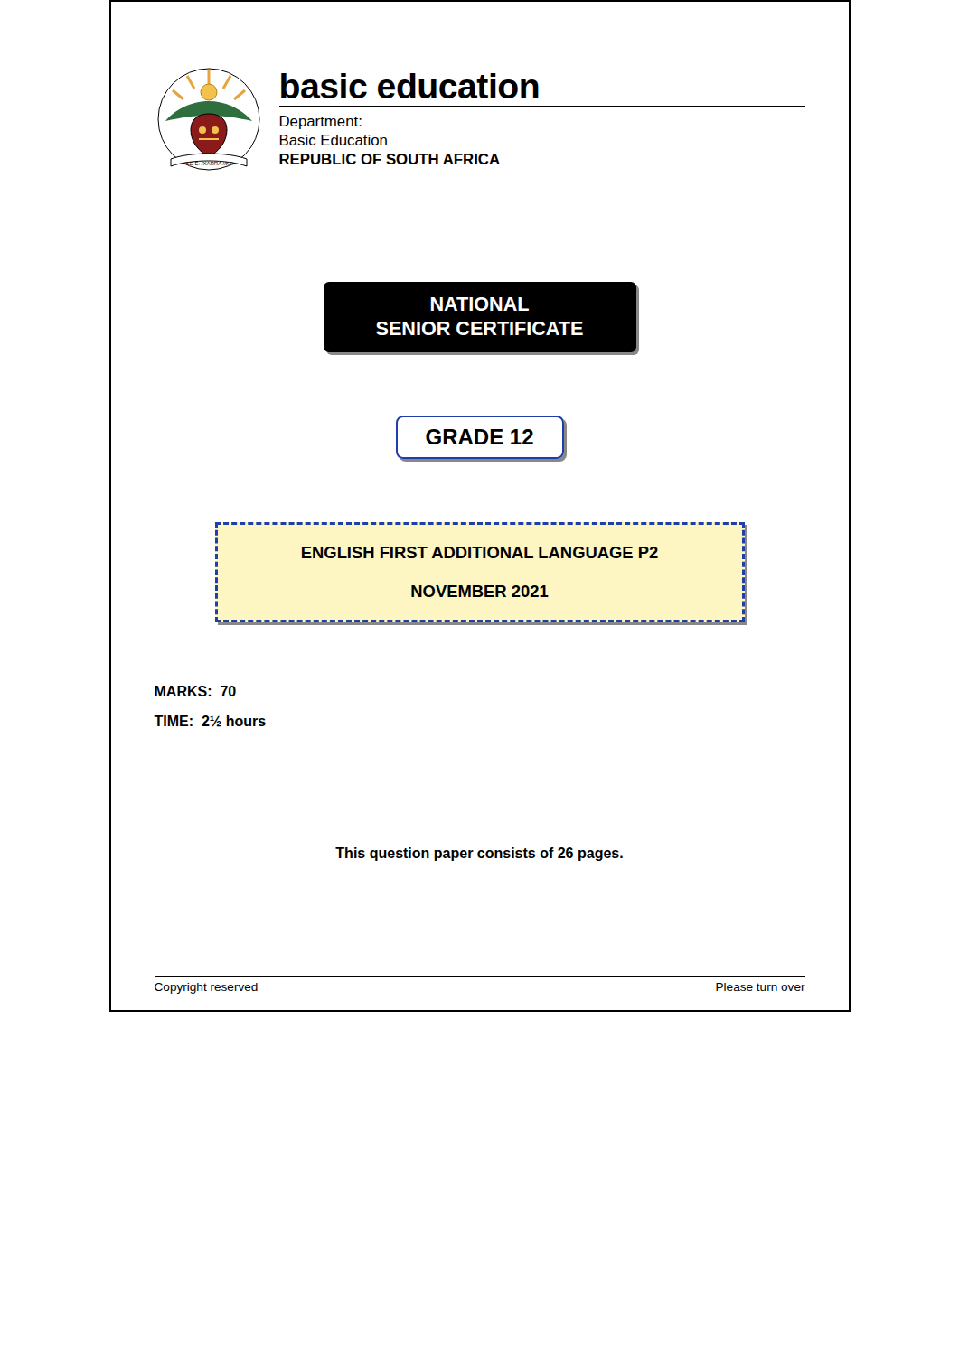!KE E: /XARRA //KE
basic education
Department:
Basic Education
REPUBLIC OF SOUTH AFRICA
NATIONAL
SENIOR CERTIFICATE
GRADE 12
ENGLISH FIRST ADDITIONAL LANGUAGE P2
NOVEMBER 2021
MARKS: 70
TIME: 2½ hours
This question paper consists of 26 pages.
Copyright reserved Please turn over